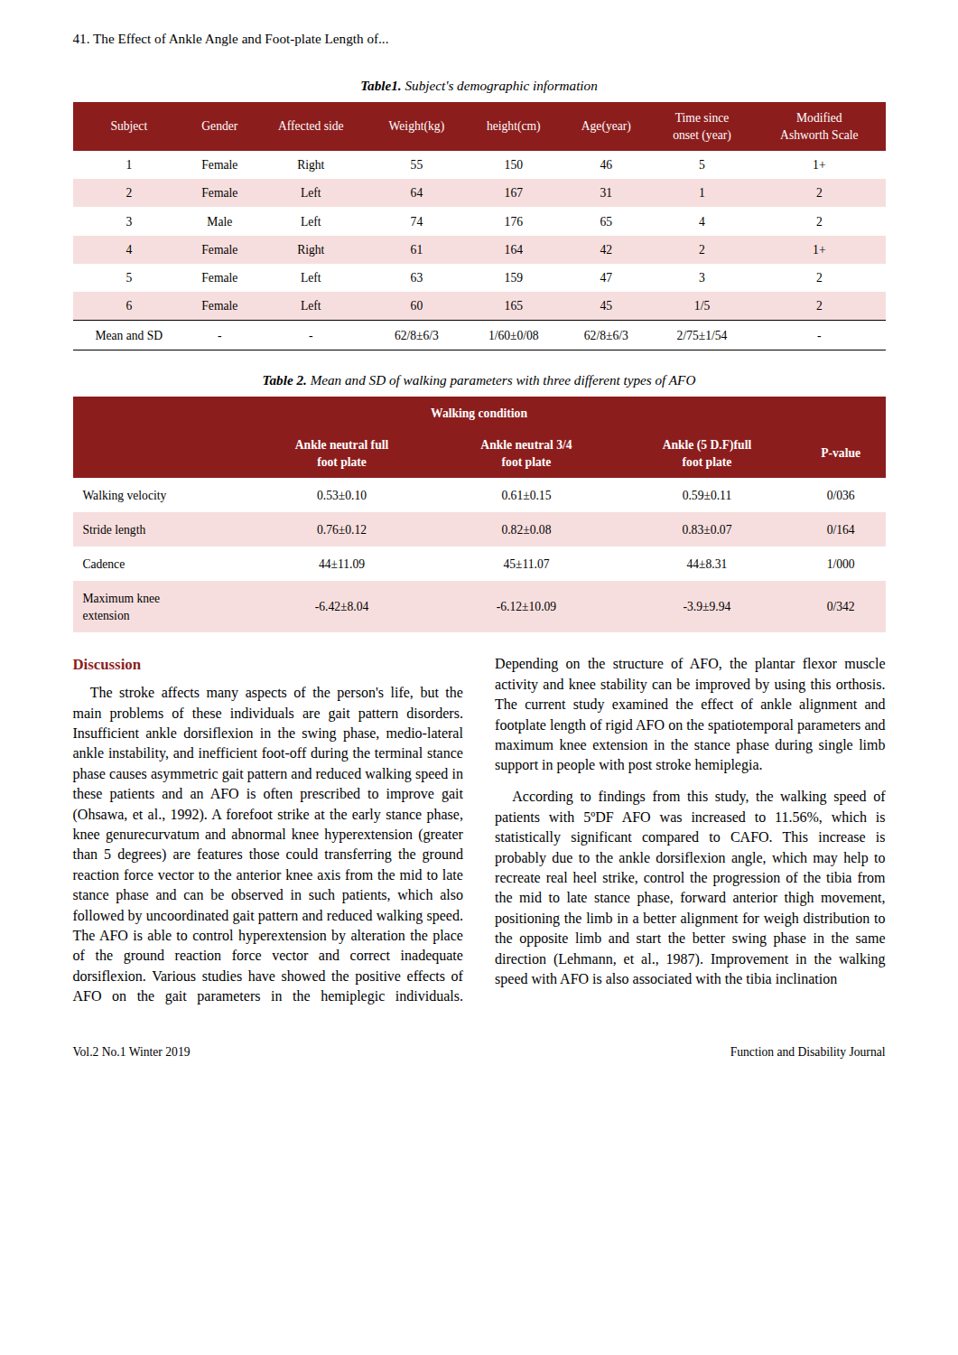41. The Effect of Ankle Angle and Foot-plate Length of...
Table1. Subject's demographic information
| Subject | Gender | Affected side | Weight(kg) | height(cm) | Age(year) | Time since onset (year) | Modified Ashworth Scale |
| --- | --- | --- | --- | --- | --- | --- | --- |
| 1 | Female | Right | 55 | 150 | 46 | 5 | 1+ |
| 2 | Female | Left | 64 | 167 | 31 | 1 | 2 |
| 3 | Male | Left | 74 | 176 | 65 | 4 | 2 |
| 4 | Female | Right | 61 | 164 | 42 | 2 | 1+ |
| 5 | Female | Left | 63 | 159 | 47 | 3 | 2 |
| 6 | Female | Left | 60 | 165 | 45 | 1/5 | 2 |
| Mean and SD | - | - | 62/8±6/3 | 1/60±0/08 | 62/8±6/3 | 2/75±1/54 | - |
Table 2. Mean and SD of walking parameters with three different types of AFO
| Walking condition |
| --- |
| | Ankle neutral full foot plate | Ankle neutral 3/4 foot plate | Ankle (5 D.F)full foot plate | P-value |
| Walking velocity | 0.53±0.10 | 0.61±0.15 | 0.59±0.11 | 0/036 |
| Stride length | 0.76±0.12 | 0.82±0.08 | 0.83±0.07 | 0/164 |
| Cadence | 44±11.09 | 45±11.07 | 44±8.31 | 1/000 |
| Maximum knee extension | -6.42±8.04 | -6.12±10.09 | -3.9±9.94 | 0/342 |
Discussion
The stroke affects many aspects of the person's life, but the main problems of these individuals are gait pattern disorders. Insufficient ankle dorsiflexion in the swing phase, medio-lateral ankle instability, and inefficient foot-off during the terminal stance phase causes asymmetric gait pattern and reduced walking speed in these patients and an AFO is often prescribed to improve gait (Ohsawa, et al., 1992). A forefoot strike at the early stance phase, knee genurecurvatum and abnormal knee hyperextension (greater than 5 degrees) are features those could transferring the ground reaction force vector to the anterior knee axis from the mid to late stance phase and can be observed in such patients, which also followed by uncoordinated gait pattern and reduced walking speed. The AFO is able to control hyperextension by alteration the place of the ground reaction force vector and correct inadequate dorsiflexion. Various studies have showed the positive effects of AFO on the gait parameters in the hemiplegic individuals. Depending on the structure of AFO, the plantar flexor muscle activity and knee stability can be improved by using this orthosis. The current study examined the effect of ankle alignment and footplate length of rigid AFO on the spatiotemporal parameters and maximum knee extension in the stance phase during single limb support in people with post stroke hemiplegia.
According to findings from this study, the walking speed of patients with 5ºDF AFO was increased to 11.56%, which is statistically significant compared to CAFO. This increase is probably due to the ankle dorsiflexion angle, which may help to recreate real heel strike, control the progression of the tibia from the mid to late stance phase, forward anterior thigh movement, positioning the limb in a better alignment for weigh distribution to the opposite limb and start the better swing phase in the same direction (Lehmann, et al., 1987). Improvement in the walking speed with AFO is also associated with the tibia inclination
Vol.2 No.1 Winter 2019 Function and Disability Journal